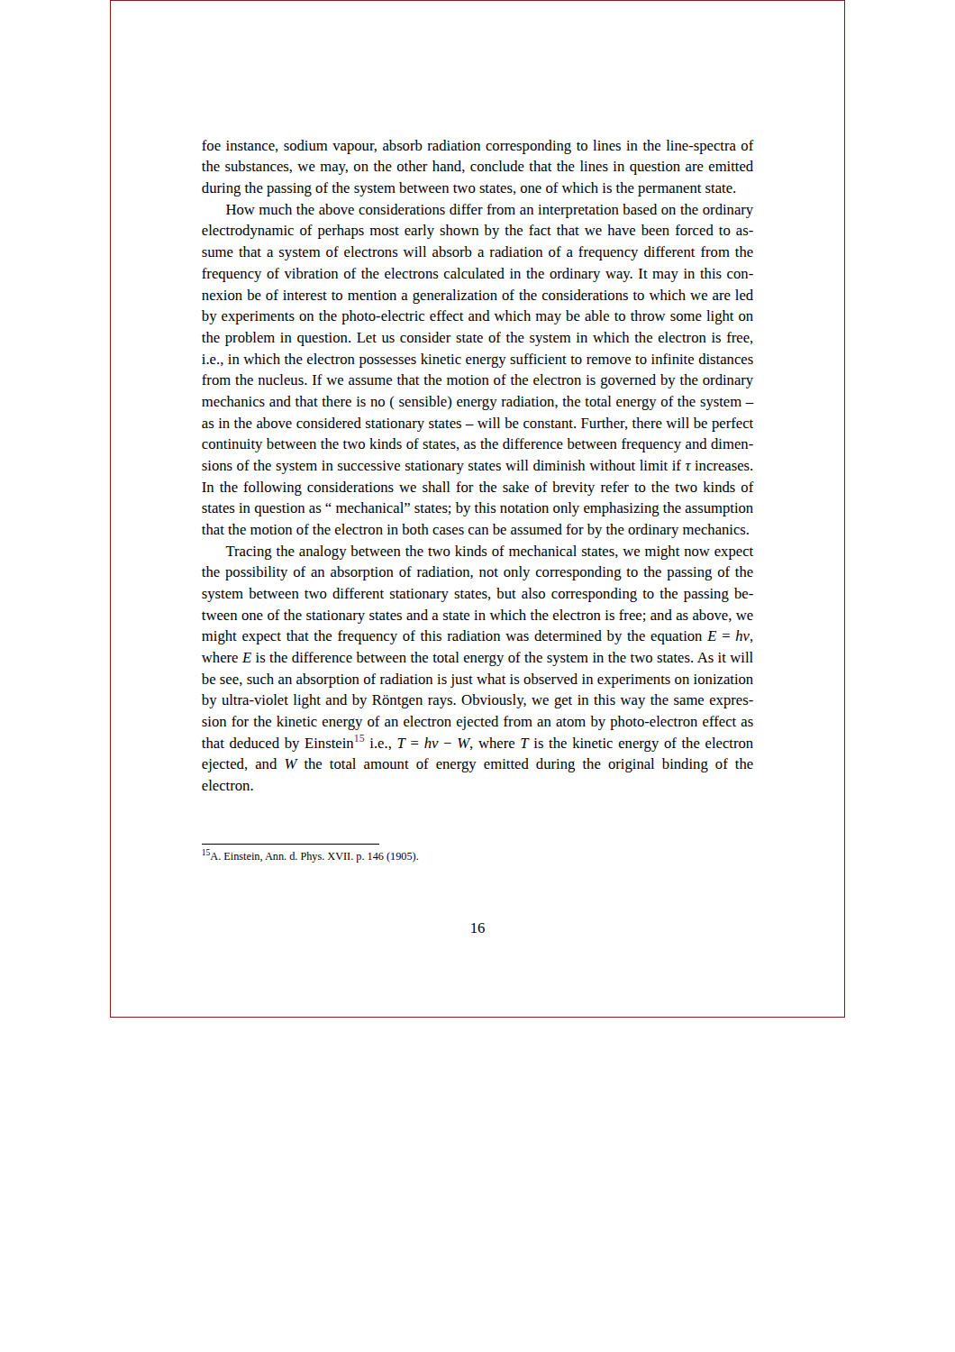foe instance, sodium vapour, absorb radiation corresponding to lines in the line-spectra of the substances, we may, on the other hand, conclude that the lines in question are emitted during the passing of the system between two states, one of which is the permanent state.
How much the above considerations differ from an interpretation based on the ordinary electrodynamic of perhaps most early shown by the fact that we have been forced to assume that a system of electrons will absorb a radiation of a frequency different from the frequency of vibration of the electrons calculated in the ordinary way. It may in this connexion be of interest to mention a generalization of the considerations to which we are led by experiments on the photo-electric effect and which may be able to throw some light on the problem in question. Let us consider state of the system in which the electron is free, i.e., in which the electron possesses kinetic energy sufficient to remove to infinite distances from the nucleus. If we assume that the motion of the electron is governed by the ordinary mechanics and that there is no ( sensible) energy radiation, the total energy of the system – as in the above considered stationary states – will be constant. Further, there will be perfect continuity between the two kinds of states, as the difference between frequency and dimensions of the system in successive stationary states will diminish without limit if τ increases. In the following considerations we shall for the sake of brevity refer to the two kinds of states in question as “ mechanical” states; by this notation only emphasizing the assumption that the motion of the electron in both cases can be assumed for by the ordinary mechanics.
Tracing the analogy between the two kinds of mechanical states, we might now expect the possibility of an absorption of radiation, not only corresponding to the passing of the system between two different stationary states, but also corresponding to the passing between one of the stationary states and a state in which the electron is free; and as above, we might expect that the frequency of this radiation was determined by the equation E = hν, where E is the difference between the total energy of the system in the two states. As it will be see, such an absorption of radiation is just what is observed in experiments on ionization by ultra-violet light and by Röntgen rays. Obviously, we get in this way the same expression for the kinetic energy of an electron ejected from an atom by photo-electron effect as that deduced by Einstein15 i.e., T = hν − W, where T is the kinetic energy of the electron ejected, and W the total amount of energy emitted during the original binding of the electron.
15A. Einstein, Ann. d. Phys. XVII. p. 146 (1905).
16